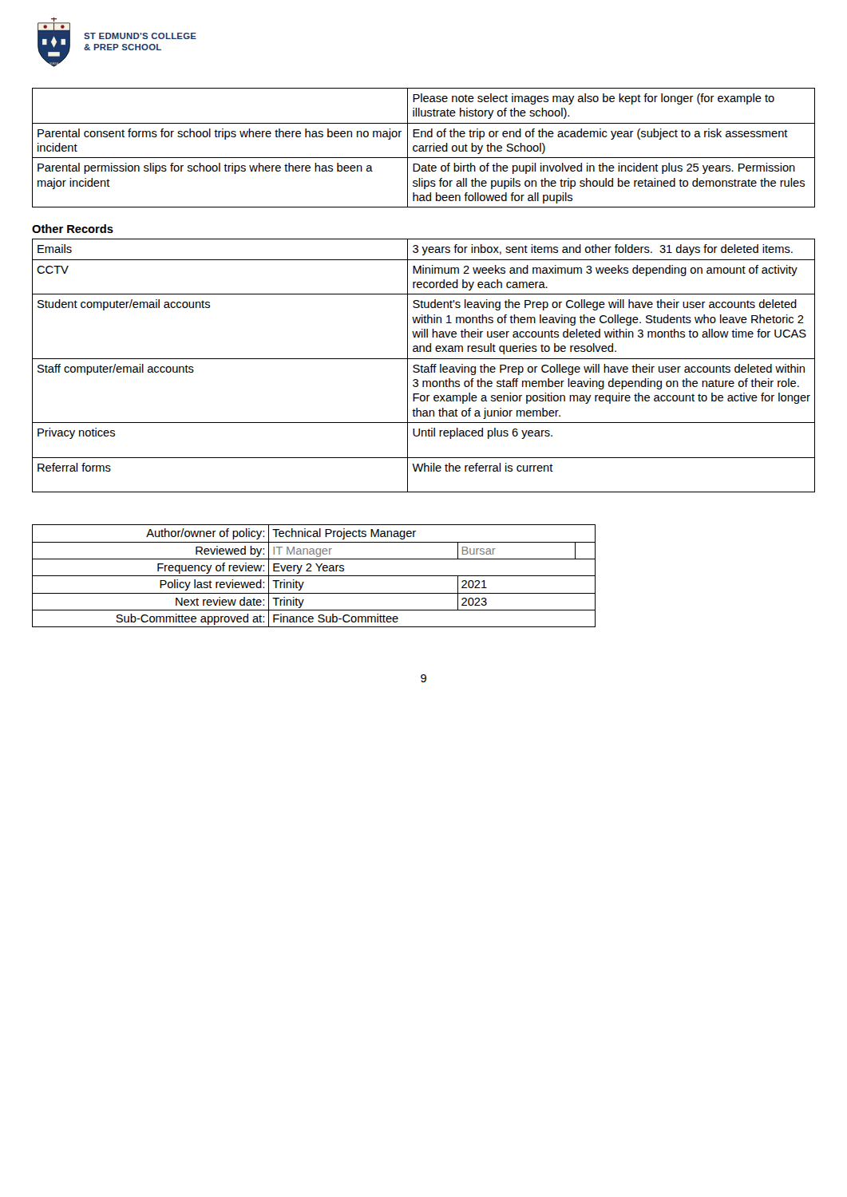SCHOLA
ST EDMUND'S COLLEGE & PREP SCHOOL
| | Please note select images may also be kept for longer (for example to illustrate history of the school). |
| Parental consent forms for school trips where there has been no major incident | End of the trip or end of the academic year (subject to a risk assessment carried out by the School) |
| Parental permission slips for school trips where there has been a major incident | Date of birth of the pupil involved in the incident plus 25 years. Permission slips for all the pupils on the trip should be retained to demonstrate the rules had been followed for all pupils |
Other Records
| Emails | 3 years for inbox, sent items and other folders. 31 days for deleted items. |
| CCTV | Minimum 2 weeks and maximum 3 weeks depending on amount of activity recorded by each camera. |
| Student computer/email accounts | Student's leaving the Prep or College will have their user accounts deleted within 1 months of them leaving the College. Students who leave Rhetoric 2 will have their user accounts deleted within 3 months to allow time for UCAS and exam result queries to be resolved. |
| Staff computer/email accounts | Staff leaving the Prep or College will have their user accounts deleted within 3 months of the staff member leaving depending on the nature of their role. For example a senior position may require the account to be active for longer than that of a junior member. |
| Privacy notices | Until replaced plus 6 years. |
| Referral forms | While the referral is current |
| Author/owner of policy: | Technical Projects Manager |
| Reviewed by: | IT Manager | Bursar | |
| Frequency of review: | Every 2 Years |
| Policy last reviewed: | Trinity | 2021 |
| Next review date: | Trinity | 2023 |
| Sub-Committee approved at: | Finance Sub-Committee |
9